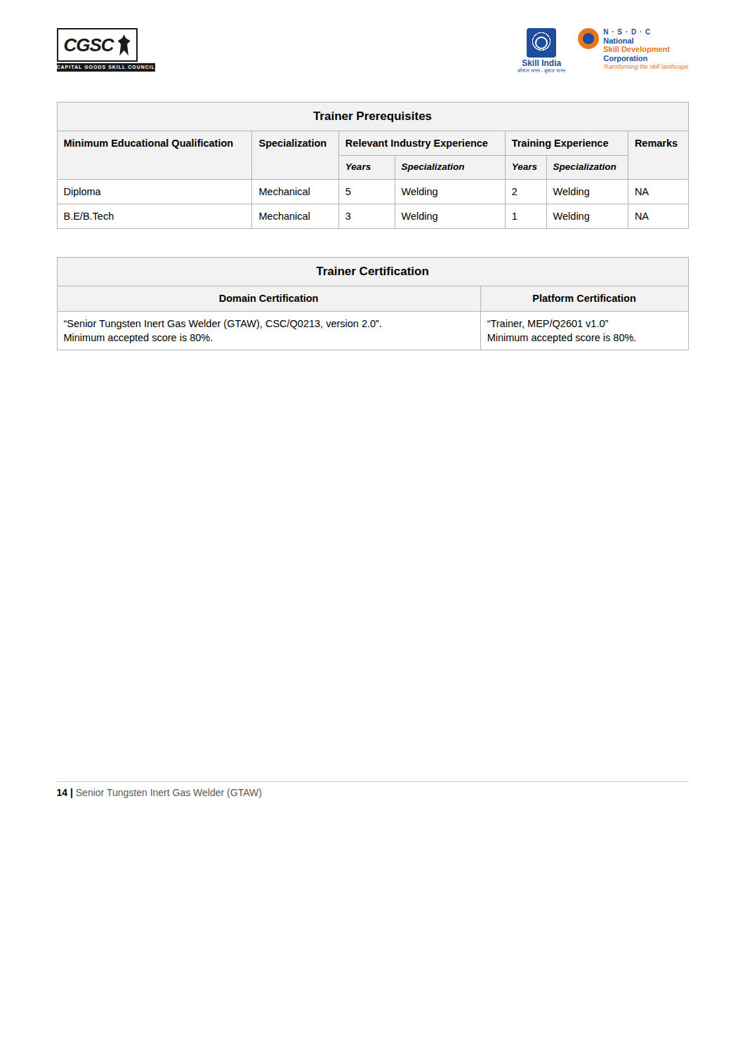CGSC
CAPITAL GOODS SKILL COUNCIL
Skill India
कौशल भारत - कुशल भारत
N · S · D · C
National
Skill Development
Corporation
Transforming the skill landscape
Trainer Prerequisites
| Minimum Educational Qualification | Specialization | Relevant Industry Experience | Training Experience | Remarks |
| --- | --- | --- | --- | --- |
| Years | Specialization | Years | Specialization |
| Diploma | Mechanical | 5 | Welding | 2 | Welding | NA |
| B.E/B.Tech | Mechanical | 3 | Welding | 1 | Welding | NA |
Trainer Certification
| Domain Certification | Platform Certification |
| --- | --- |
| “Senior Tungsten Inert Gas Welder (GTAW), CSC/Q0213, version 2.0”. Minimum accepted score is 80%. | “Trainer, MEP/Q2601 v1.0” Minimum accepted score is 80%. |
14 | Senior Tungsten Inert Gas Welder (GTAW)